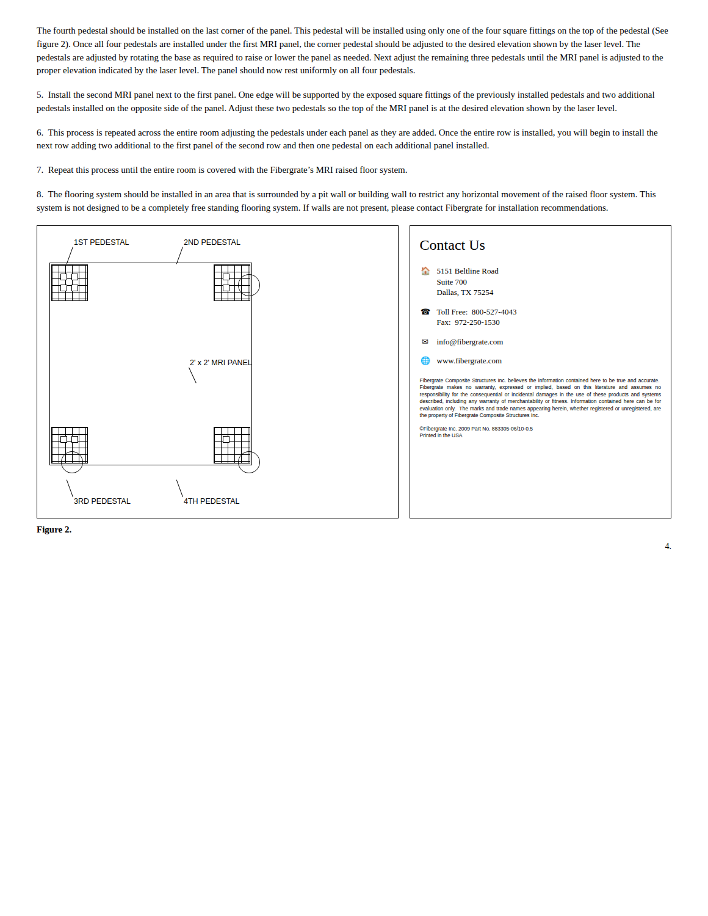The fourth pedestal should be installed on the last corner of the panel. This pedestal will be installed using only one of the four square fittings on the top of the pedestal (See figure 2). Once all four pedestals are installed under the first MRI panel, the corner pedestal should be adjusted to the desired elevation shown by the laser level. The pedestals are adjusted by rotating the base as required to raise or lower the panel as needed. Next adjust the remaining three pedestals until the MRI panel is adjusted to the proper elevation indicated by the laser level. The panel should now rest uniformly on all four pedestals.
5. Install the second MRI panel next to the first panel. One edge will be supported by the exposed square fittings of the previously installed pedestals and two additional pedestals installed on the opposite side of the panel. Adjust these two pedestals so the top of the MRI panel is at the desired elevation shown by the laser level.
6. This process is repeated across the entire room adjusting the pedestals under each panel as they are added. Once the entire row is installed, you will begin to install the next row adding two additional to the first panel of the second row and then one pedestal on each additional panel installed.
7. Repeat this process until the entire room is covered with the Fibergrate’s MRI raised floor system.
8. The flooring system should be installed in an area that is surrounded by a pit wall or building wall to restrict any horizontal movement of the raised floor system. This system is not designed to be a completely free standing flooring system. If walls are not present, please contact Fibergrate for installation recommendations.
1ST PEDESTAL
2ND PEDESTAL
2' x 2' MRI PANEL
3RD PEDESTAL
4TH PEDESTAL
Contact Us
🏠
5151 Beltline Road
Suite 700
Dallas, TX 75254
☎
Toll Free: 800-527-4043
Fax: 972-250-1530
✉
info@fibergrate.com
🌐
www.fibergrate.com
Fibergrate Composite Structures Inc. believes the information contained here to be true and accurate. Fibergrate makes no warranty, expressed or implied, based on this literature and assumes no responsibility for the consequential or incidental damages in the use of these products and systems described, including any warranty of merchantability or fitness. Information contained here can be for evaluation only. The marks and trade names appearing herein, whether registered or unregistered, are the property of Fibergrate Composite Structures Inc.
©Fibergrate Inc. 2009 Part No. 883305-06/10-0.5
Printed in the USA
Figure 2.
4.